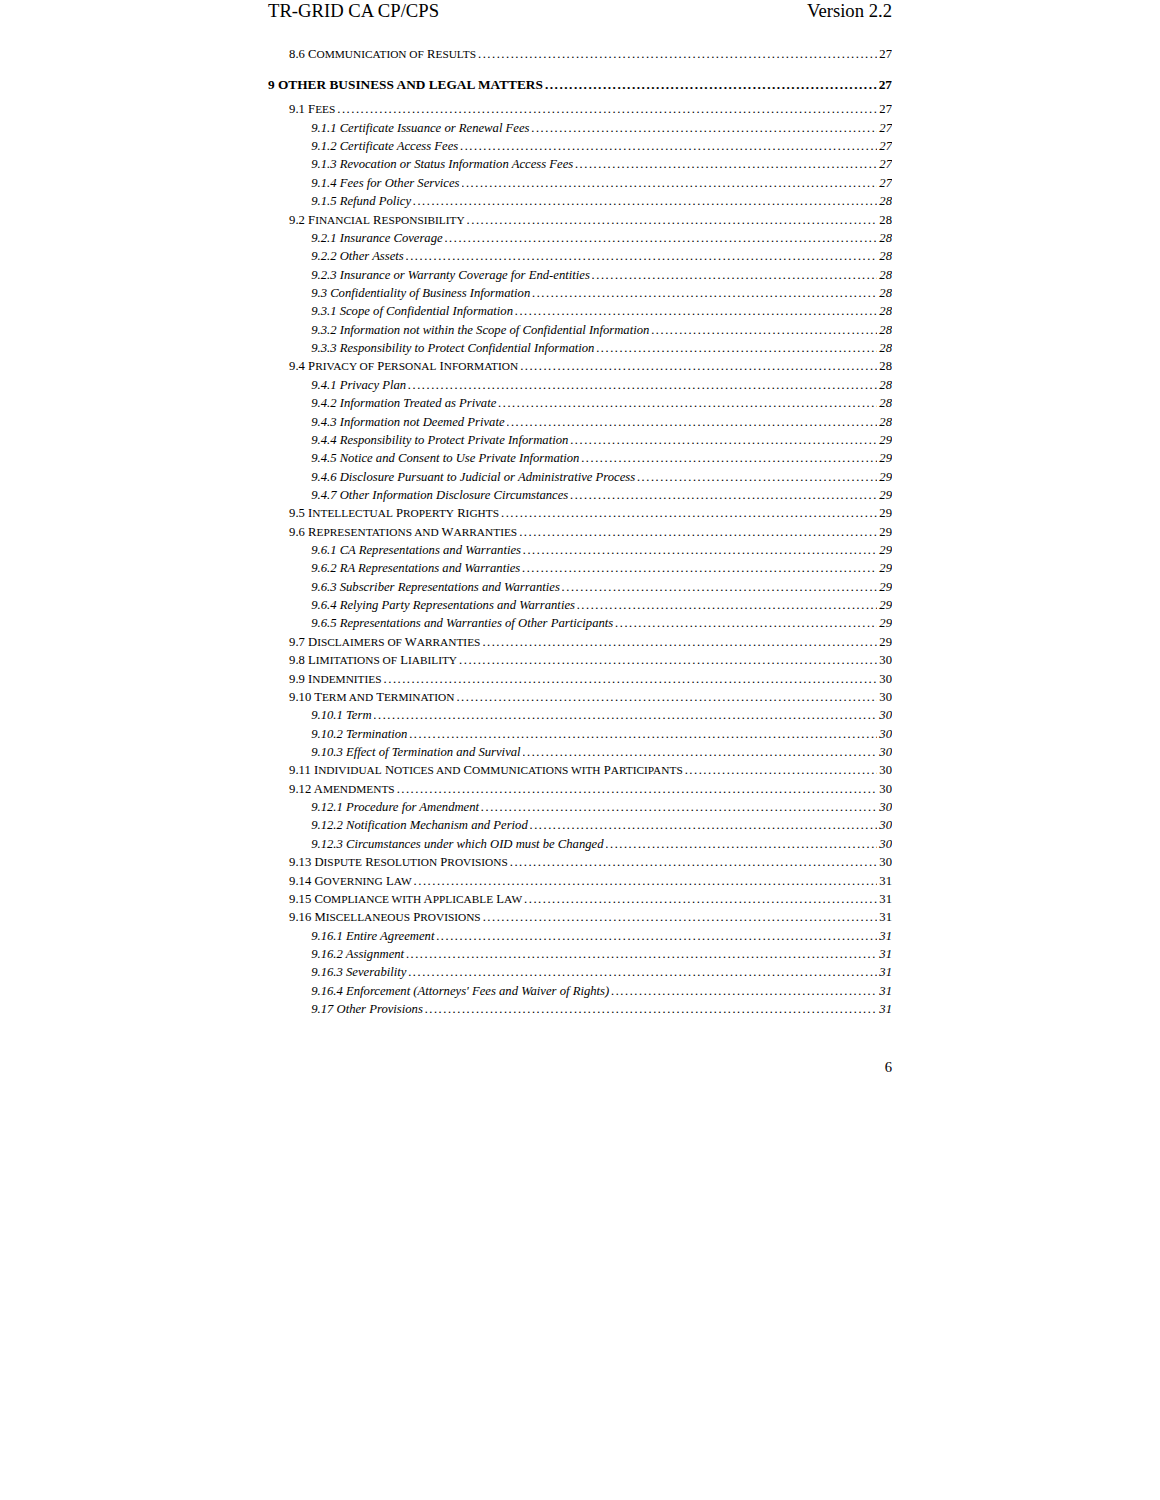TR-GRID CA CP/CPS
Version 2.2
8.6 COMMUNICATION OF RESULTS.................................................................................................................................. 27
9 OTHER BUSINESS AND LEGAL MATTERS......................................................................................................... 27
9.1 FEES................................................................................................................................................................. 27
9.1.1 Certificate Issuance or Renewal Fees............................................................................................. 27
9.1.2 Certificate Access Fees............................................................................................................................. 27
9.1.3 Revocation or Status Information Access Fees................................................................................. 27
9.1.4 Fees for Other Services............................................................................................................................. 27
9.1.5 Refund Policy............................................................................................................................................. 28
9.2 FINANCIAL RESPONSIBILITY............................................................................................................. 28
9.2.1 Insurance Coverage............................................................................................................................. 28
9.2.2 Other Assets............................................................................................................................................. 28
9.2.3 Insurance or Warranty Coverage for End-entities............................................................................. 28
9.3 Confidentiality of Business Information............................................................................................. 28
9.3.1 Scope of Confidential Information............................................................................................. 28
9.3.2 Information not within the Scope of Confidential Information............................................................. 28
9.3.3 Responsibility to Protect Confidential Information............................................................................. 28
9.4 PRIVACY OF PERSONAL INFORMATION............................................................................................. 28
9.4.1 Privacy Plan............................................................................................................................................. 28
9.4.2 Information Treated as Private............................................................................................................. 28
9.4.3 Information not Deemed Private............................................................................................................. 28
9.4.4 Responsibility to Protect Private Information............................................................................. 29
9.4.5 Notice and Consent to Use Private Information............................................................................. 29
9.4.6 Disclosure Pursuant to Judicial or Administrative Process............................................................. 29
9.4.7 Other Information Disclosure Circumstances............................................................................. 29
9.5 INTELLECTUAL PROPERTY RIGHTS............................................................................................. 29
9.6 REPRESENTATIONS AND WARRANTIES............................................................................................. 29
9.6.1 CA Representations and Warranties............................................................................................. 29
9.6.2 RA Representations and Warranties............................................................................................. 29
9.6.3 Subscriber Representations and Warranties............................................................................. 29
9.6.4 Relying Party Representations and Warranties............................................................................. 29
9.6.5 Representations and Warranties of Other Participants............................................................. 29
9.7 DISCLAIMERS OF WARRANTIES............................................................................................................. 29
9.8 LIMITATIONS OF LIABILITY............................................................................................................. 30
9.9 INDEMNITIES............................................................................................................................................. 30
9.10 TERM AND TERMINATION............................................................................................................. 30
9.10.1 Term............................................................................................................................................. 30
9.10.2 Termination............................................................................................................................................. 30
9.10.3 Effect of Termination and Survival............................................................................................. 30
9.11 INDIVIDUAL NOTICES AND COMMUNICATIONS WITH PARTICIPANTS......................................................... 30
9.12 AMENDMENTS............................................................................................................................................. 30
9.12.1 Procedure for Amendment............................................................................................................. 30
9.12.2 Notification Mechanism and Period............................................................................................. 30
9.12.3 Circumstances under which OID must be Changed............................................................................. 30
9.13 DISPUTE RESOLUTION PROVISIONS............................................................................................. 30
9.14 GOVERNING LAW............................................................................................................................. 31
9.15 COMPLIANCE WITH APPLICABLE LAW............................................................................................. 31
9.16 MISCELLANEOUS PROVISIONS............................................................................................. 31
9.16.1 Entire Agreement............................................................................................................................. 31
9.16.2 Assignment............................................................................................................................................. 31
9.16.3 Severability............................................................................................................................................. 31
9.16.4 Enforcement (Attorneys' Fees and Waiver of Rights)............................................................................. 31
9.17 Other Provisions............................................................................................................................. 31
6